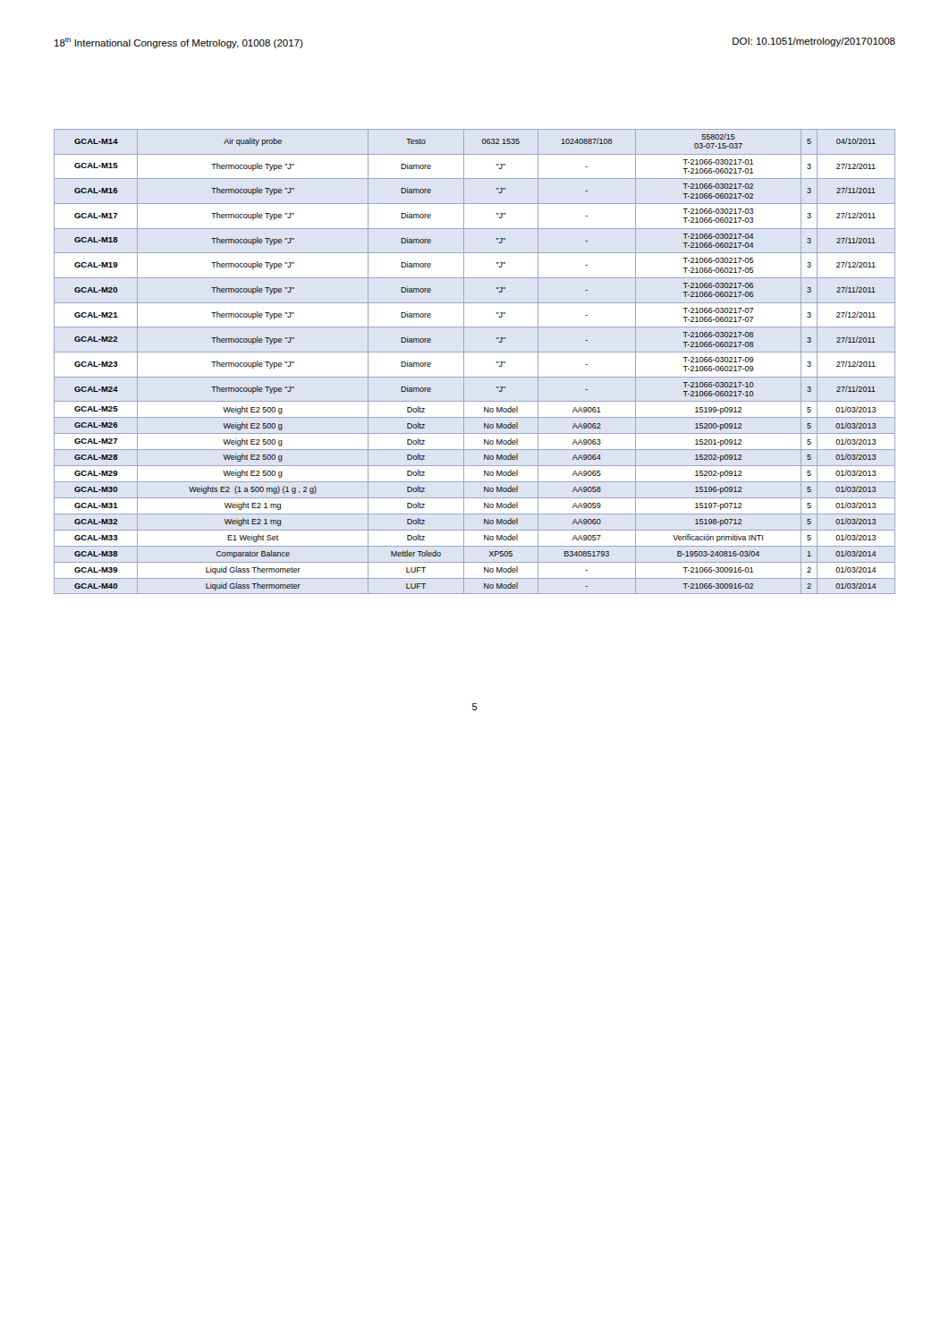18th International Congress of Metrology, 01008 (2017)
DOI: 10.1051/metrology/201701008
| GCAL-M14 | Air quality probe | Testo | 0632 1535 | 10240887/108 | 55802/15 03-07-15-037 | 5 | 04/10/2011 |
| GCAL-M15 | Thermocouple Type "J" | Diamore | "J" | - | T-21066-030217-01 T-21066-060217-01 | 3 | 27/12/2011 |
| GCAL-M16 | Thermocouple Type "J" | Diamore | "J" | - | T-21066-030217-02 T-21066-060217-02 | 3 | 27/11/2011 |
| GCAL-M17 | Thermocouple Type "J" | Diamore | "J" | - | T-21066-030217-03 T-21066-060217-03 | 3 | 27/12/2011 |
| GCAL-M18 | Thermocouple Type "J" | Diamore | "J" | - | T-21066-030217-04 T-21066-060217-04 | 3 | 27/11/2011 |
| GCAL-M19 | Thermocouple Type "J" | Diamore | "J" | - | T-21066-030217-05 T-21066-060217-05 | 3 | 27/12/2011 |
| GCAL-M20 | Thermocouple Type "J" | Diamore | "J" | - | T-21066-030217-06 T-21066-060217-06 | 3 | 27/11/2011 |
| GCAL-M21 | Thermocouple Type "J" | Diamore | "J" | - | T-21066-030217-07 T-21066-060217-07 | 3 | 27/12/2011 |
| GCAL-M22 | Thermocouple Type "J" | Diamore | "J" | - | T-21066-030217-08 T-21066-060217-08 | 3 | 27/11/2011 |
| GCAL-M23 | Thermocouple Type "J" | Diamore | "J" | - | T-21066-030217-09 T-21066-060217-09 | 3 | 27/12/2011 |
| GCAL-M24 | Thermocouple Type "J" | Diamore | "J" | - | T-21066-030217-10 T-21066-060217-10 | 3 | 27/11/2011 |
| GCAL-M25 | Weight E2 500 g | Doltz | No Model | AA9061 | 15199-p0912 | 5 | 01/03/2013 |
| GCAL-M26 | Weight E2 500 g | Doltz | No Model | AA9062 | 15200-p0912 | 5 | 01/03/2013 |
| GCAL-M27 | Weight E2 500 g | Doltz | No Model | AA9063 | 15201-p0912 | 5 | 01/03/2013 |
| GCAL-M28 | Weight E2 500 g | Doltz | No Model | AA9064 | 15202-p0912 | 5 | 01/03/2013 |
| GCAL-M29 | Weight E2 500 g | Doltz | No Model | AA9065 | 15202-p0912 | 5 | 01/03/2013 |
| GCAL-M30 | Weights E2 (1 a 500 mg) (1 g , 2 g) | Doltz | No Model | AA9058 | 15196-p0912 | 5 | 01/03/2013 |
| GCAL-M31 | Weight E2 1 mg | Doltz | No Model | AA9059 | 15197-p0712 | 5 | 01/03/2013 |
| GCAL-M32 | Weight E2 1 mg | Doltz | No Model | AA9060 | 15198-p0712 | 5 | 01/03/2013 |
| GCAL-M33 | E1 Weight Set | Doltz | No Model | AA9057 | Verificación primitiva INTI | 5 | 01/03/2013 |
| GCAL-M38 | Comparator Balance | Mettler Toledo | XP505 | B340851793 | B-19503-240816-03/04 | 1 | 01/03/2014 |
| GCAL-M39 | Liquid Glass Thermometer | LUFT | No Model | - | T-21066-300916-01 | 2 | 01/03/2014 |
| GCAL-M40 | Liquid Glass Thermometer | LUFT | No Model | - | T-21066-300916-02 | 2 | 01/03/2014 |
5